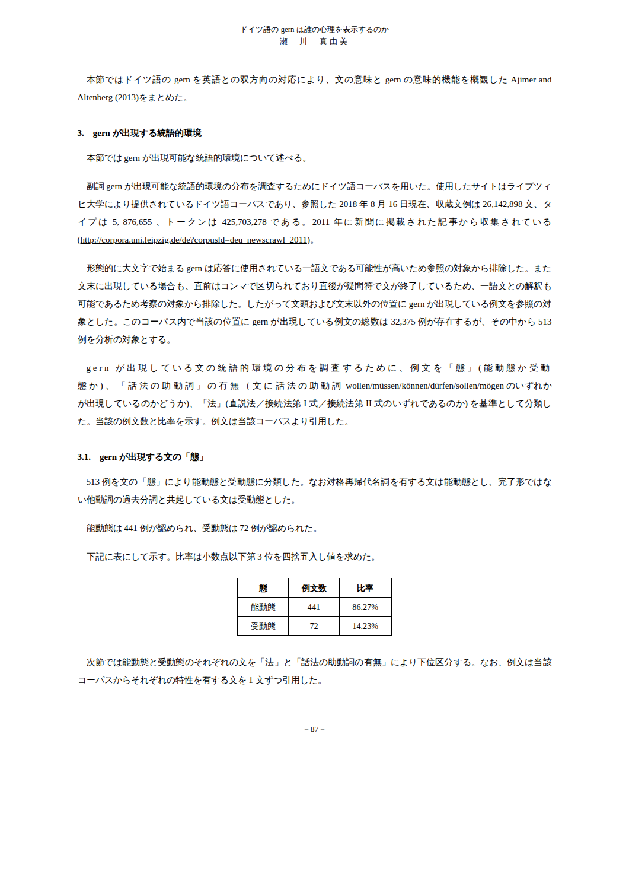ドイツ語の gern は誰の心理を表示するのか 瀬　川　真由美
本節ではドイツ語の gern を英語との双方向の対応により、文の意味と gern の意味的機能を概観した Ajimer and Altenberg (2013)をまとめた。
3.　gern が出現する統語的環境
本節では gern が出現可能な統語的環境について述べる。
副詞 gern が出現可能な統語的環境の分布を調査するためにドイツ語コーパスを用いた。使用したサイトはライプツィヒ大学により提供されているドイツ語コーパスであり、参照した 2018 年 8 月 16 日現在、収蔵文例は 26,142,898 文、タイプは 5, 876,655 、トークンは 425,703,278 である。2011 年に新聞に掲載された記事から収集されている(http://corpora.uni.leipzig.de/de?corpusld=deu_newscrawl_2011)。
形態的に大文字で始まる gern は応答に使用されている一語文である可能性が高いため参照の対象から排除した。また文末に出現している場合も、直前はコンマで区切られており直後が疑問符で文が終了しているため、一語文との解釈も可能であるため考察の対象から排除した。したがって文頭および文末以外の位置に gern が出現している例文を参照の対象とした。このコーパス内で当該の位置に gern が出現している例文の総数は 32,375 例が存在するが、その中から 513 例を分析の対象とする。
gern が出現している文の統語的環境の分布を調査するために、例文を「態」(能動態か受動態か)、「話法の助動詞」の有無（文に話法の助動詞 wollen/müssen/können/dürfen/sollen/mögen のいずれかが出現しているのかどうか)、「法」(直説法／接続法第 I 式／接続法第 II 式のいずれであるのか) を基準として分類した。当該の例文数と比率を示す。例文は当該コーパスより引用した。
3.1.　gern が出現する文の「態」
513 例を文の「態」により能動態と受動態に分類した。なお対格再帰代名詞を有する文は能動態とし、完了形ではない他動詞の過去分詞と共起している文は受動態とした。
能動態は 441 例が認められ、受動態は 72 例が認められた。
下記に表にして示す。比率は小数点以下第 3 位を四捨五入し値を求めた。
| 態 | 例文数 | 比率 |
| --- | --- | --- |
| 能動態 | 441 | 86.27% |
| 受動態 | 72 | 14.23% |
次節では能動態と受動態のそれぞれの文を「法」と「話法の助動詞の有無」により下位区分する。なお、例文は当該コーパスからそれぞれの特性を有する文を 1 文ずつ引用した。
－87－